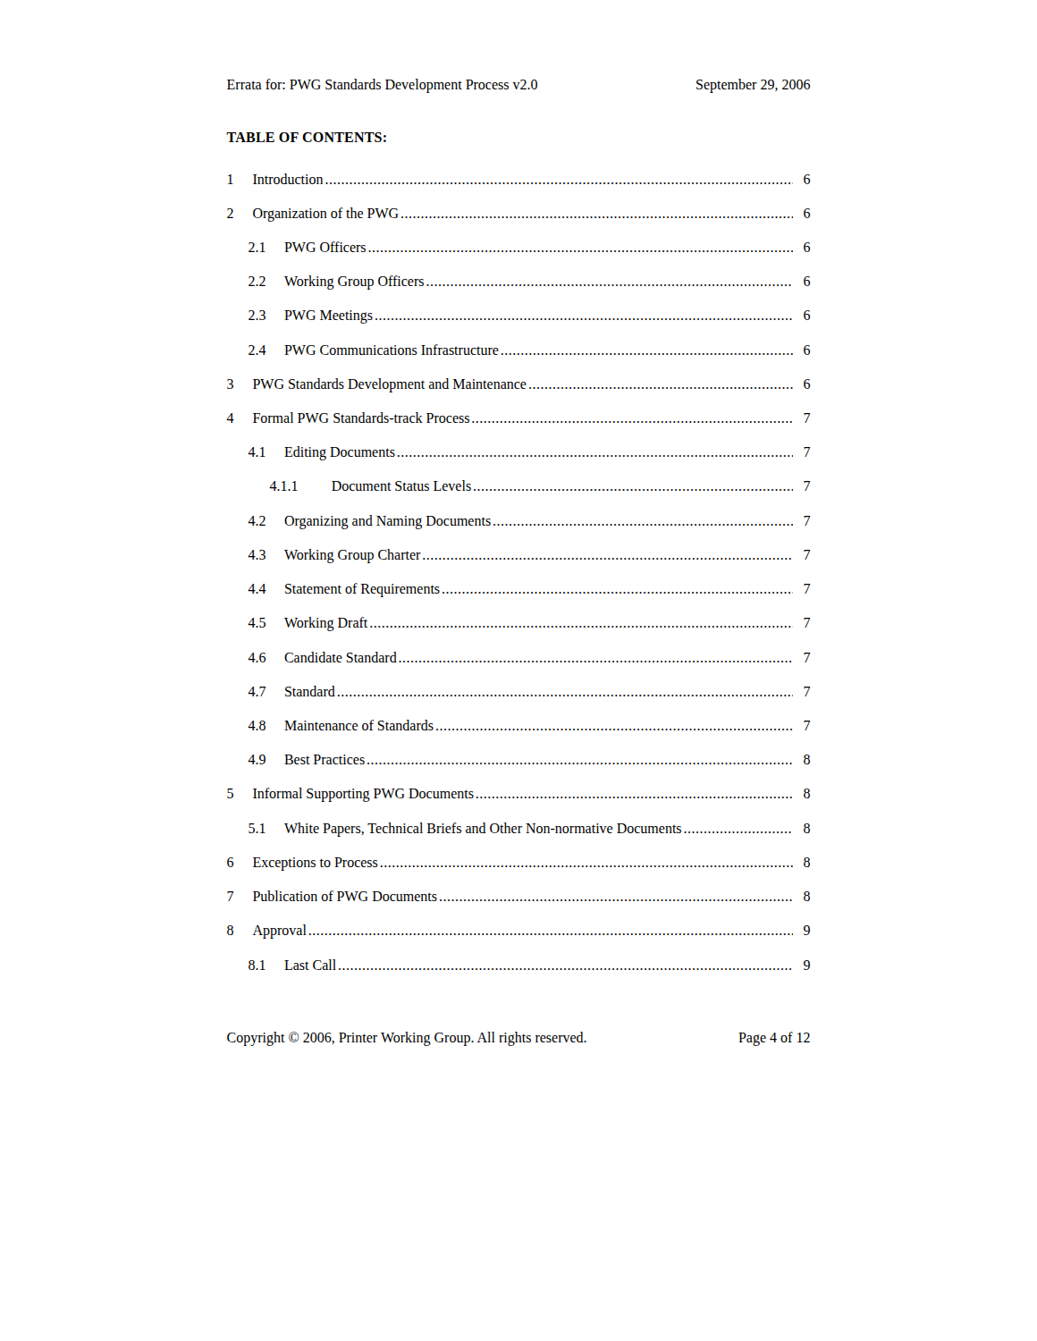Errata for: PWG Standards Development Process v2.0
September 29, 2006
TABLE OF CONTENTS:
1 Introduction ................................................................................................................................. 6
2 Organization of the PWG ................................................................................................................. 6
2.1 PWG Officers ............................................................................................................................. 6
2.2 Working Group Officers ............................................................................................................... 6
2.3 PWG Meetings ........................................................................................................................... 6
2.4 PWG Communications Infrastructure .............................................................................................. 6
3 PWG Standards Development and Maintenance ..................................................................................... 6
4 Formal PWG Standards-track Process ................................................................................................. 7
4.1 Editing Documents ..................................................................................................................... 7
4.1.1 Document Status Levels ......................................................................................................... 7
4.2 Organizing and Naming Documents ................................................................................................ 7
4.3 Working Group Charter ................................................................................................................. 7
4.4 Statement of Requirements ......................................................................................................... 7
4.5 Working Draft ........................................................................................................................... 7
4.6 Candidate Standard .................................................................................................................... 7
4.7 Standard ................................................................................................................................. 7
4.8 Maintenance of Standards ........................................................................................................... 7
4.9 Best Practices ........................................................................................................................... 8
5 Informal Supporting PWG Documents ................................................................................................ 8
5.1 White Papers, Technical Briefs and Other Non-normative Documents ........................................... 8
6 Exceptions to Process ....................................................................................................................... 8
7 Publication of PWG Documents ....................................................................................................... 8
8 Approval ..................................................................................................................................... 9
8.1 Last Call ................................................................................................................................. 9
Copyright © 2006, Printer Working Group. All rights reserved.
Page 4 of 12